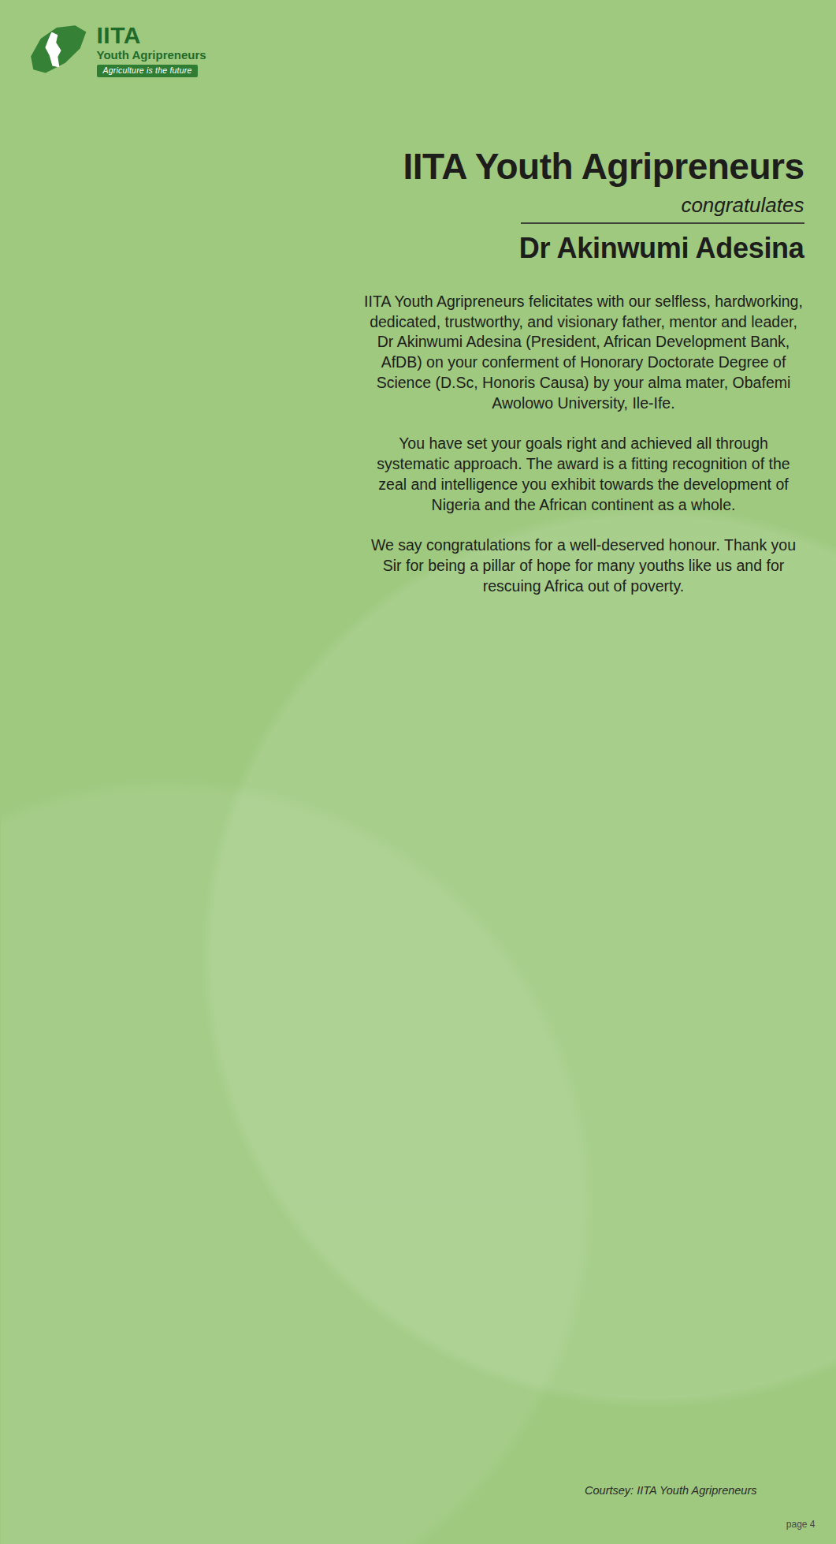IITA
Youth Agripreneurs
Agriculture is the future
IITA Youth Agripreneurs
congratulates
Dr Akinwumi Adesina
IITA Youth Agripreneurs felicitates with our selfless, hardworking, dedicated, trustworthy, and visionary father, mentor and leader, Dr Akinwumi Adesina (President, African Development Bank, AfDB) on your conferment of Honorary Doctorate Degree of Science (D.Sc, Honoris Causa) by your alma mater, Obafemi Awolowo University, Ile-Ife.
You have set your goals right and achieved all through systematic approach. The award is a fitting recognition of the zeal and intelligence you exhibit towards the development of Nigeria and the African continent as a whole.
We say congratulations for a well-deserved honour. Thank you Sir for being a pillar of hope for many youths like us and for rescuing Africa out of poverty.
Courtsey: IITA Youth Agripreneurs
page 4